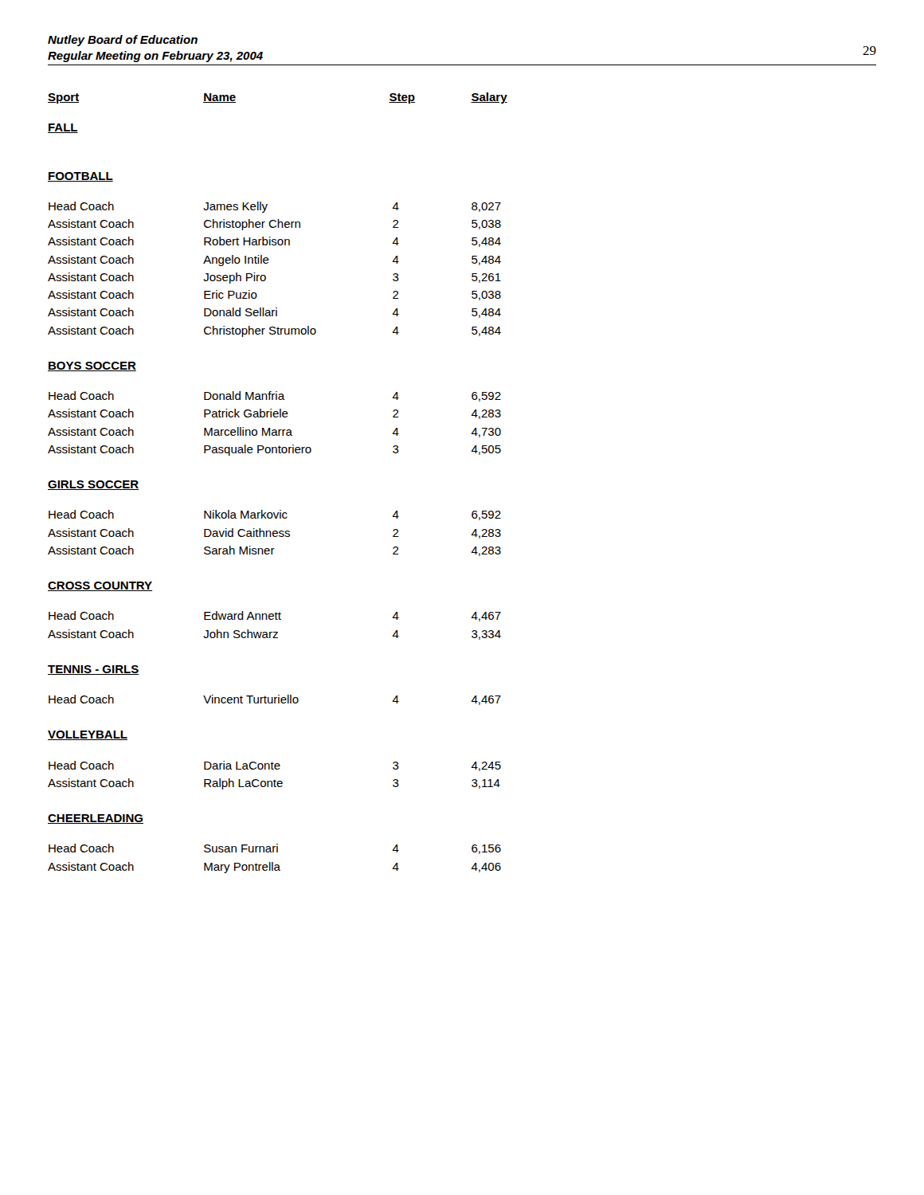Nutley Board of Education
Regular Meeting on February 23, 2004
29
| Sport | Name | Step | Salary |
| --- | --- | --- | --- |
| FALL |
| FOOTBALL |
| Head Coach | James Kelly | 4 | 8,027 |
| Assistant Coach | Christopher Chern | 2 | 5,038 |
| Assistant Coach | Robert Harbison | 4 | 5,484 |
| Assistant Coach | Angelo Intile | 4 | 5,484 |
| Assistant Coach | Joseph Piro | 3 | 5,261 |
| Assistant Coach | Eric Puzio | 2 | 5,038 |
| Assistant Coach | Donald Sellari | 4 | 5,484 |
| Assistant Coach | Christopher Strumolo | 4 | 5,484 |
| BOYS SOCCER |
| Head Coach | Donald Manfria | 4 | 6,592 |
| Assistant Coach | Patrick Gabriele | 2 | 4,283 |
| Assistant Coach | Marcellino Marra | 4 | 4,730 |
| Assistant Coach | Pasquale Pontoriero | 3 | 4,505 |
| GIRLS SOCCER |
| Head Coach | Nikola Markovic | 4 | 6,592 |
| Assistant Coach | David Caithness | 2 | 4,283 |
| Assistant Coach | Sarah Misner | 2 | 4,283 |
| CROSS COUNTRY |
| Head Coach | Edward Annett | 4 | 4,467 |
| Assistant Coach | John Schwarz | 4 | 3,334 |
| TENNIS - GIRLS |
| Head Coach | Vincent Turturiello | 4 | 4,467 |
| VOLLEYBALL |
| Head Coach | Daria LaConte | 3 | 4,245 |
| Assistant Coach | Ralph LaConte | 3 | 3,114 |
| CHEERLEADING |
| Head Coach | Susan Furnari | 4 | 6,156 |
| Assistant Coach | Mary Pontrella | 4 | 4,406 |